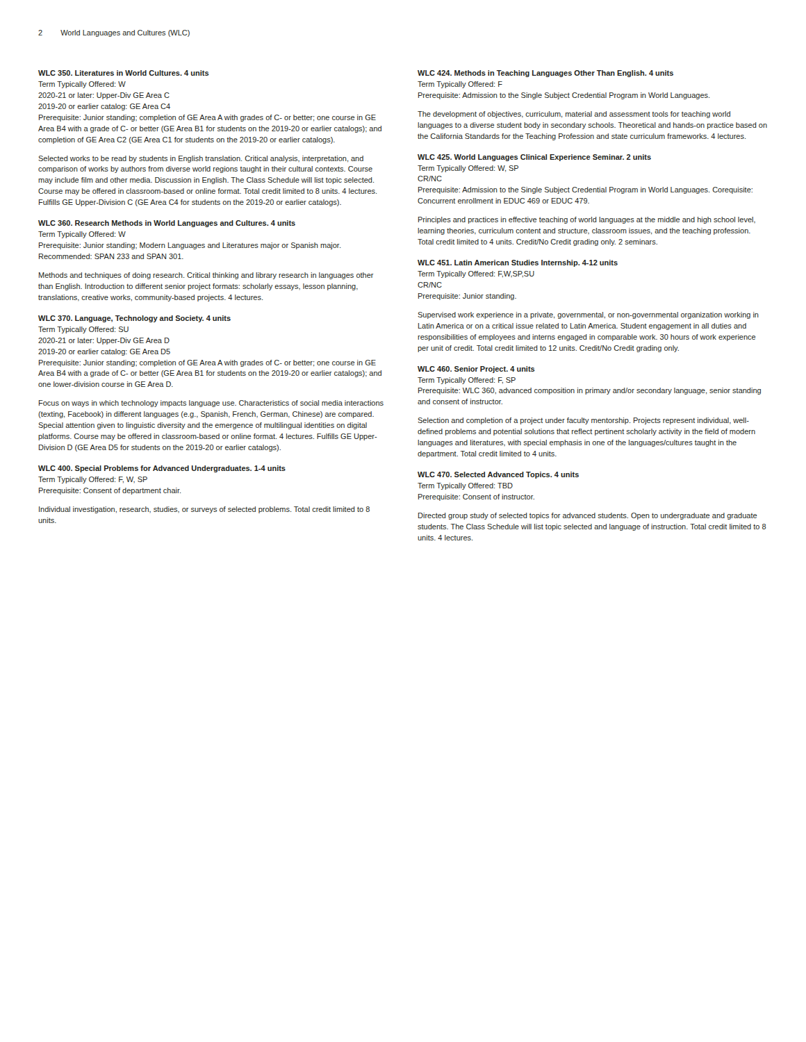2 World Languages and Cultures (WLC)
WLC 350. Literatures in World Cultures. 4 units
Term Typically Offered: W
2020-21 or later: Upper-Div GE Area C
2019-20 or earlier catalog: GE Area C4
Prerequisite: Junior standing; completion of GE Area A with grades of C- or better; one course in GE Area B4 with a grade of C- or better (GE Area B1 for students on the 2019-20 or earlier catalogs); and completion of GE Area C2 (GE Area C1 for students on the 2019-20 or earlier catalogs).
Selected works to be read by students in English translation. Critical analysis, interpretation, and comparison of works by authors from diverse world regions taught in their cultural contexts. Course may include film and other media. Discussion in English. The Class Schedule will list topic selected. Course may be offered in classroom-based or online format. Total credit limited to 8 units. 4 lectures. Fulfills GE Upper-Division C (GE Area C4 for students on the 2019-20 or earlier catalogs).
WLC 360. Research Methods in World Languages and Cultures. 4 units
Term Typically Offered: W
Prerequisite: Junior standing; Modern Languages and Literatures major or Spanish major. Recommended: SPAN 233 and SPAN 301.
Methods and techniques of doing research. Critical thinking and library research in languages other than English. Introduction to different senior project formats: scholarly essays, lesson planning, translations, creative works, community-based projects. 4 lectures.
WLC 370. Language, Technology and Society. 4 units
Term Typically Offered: SU
2020-21 or later: Upper-Div GE Area D
2019-20 or earlier catalog: GE Area D5
Prerequisite: Junior standing; completion of GE Area A with grades of C- or better; one course in GE Area B4 with a grade of C- or better (GE Area B1 for students on the 2019-20 or earlier catalogs); and one lower-division course in GE Area D.
Focus on ways in which technology impacts language use. Characteristics of social media interactions (texting, Facebook) in different languages (e.g., Spanish, French, German, Chinese) are compared. Special attention given to linguistic diversity and the emergence of multilingual identities on digital platforms. Course may be offered in classroom-based or online format. 4 lectures. Fulfills GE Upper-Division D (GE Area D5 for students on the 2019-20 or earlier catalogs).
WLC 400. Special Problems for Advanced Undergraduates. 1-4 units
Term Typically Offered: F, W, SP
Prerequisite: Consent of department chair.
Individual investigation, research, studies, or surveys of selected problems. Total credit limited to 8 units.
WLC 424. Methods in Teaching Languages Other Than English. 4 units
Term Typically Offered: F
Prerequisite: Admission to the Single Subject Credential Program in World Languages.
The development of objectives, curriculum, material and assessment tools for teaching world languages to a diverse student body in secondary schools. Theoretical and hands-on practice based on the California Standards for the Teaching Profession and state curriculum frameworks. 4 lectures.
WLC 425. World Languages Clinical Experience Seminar. 2 units
Term Typically Offered: W, SP
CR/NC
Prerequisite: Admission to the Single Subject Credential Program in World Languages. Corequisite: Concurrent enrollment in EDUC 469 or EDUC 479.
Principles and practices in effective teaching of world languages at the middle and high school level, learning theories, curriculum content and structure, classroom issues, and the teaching profession. Total credit limited to 4 units. Credit/No Credit grading only. 2 seminars.
WLC 451. Latin American Studies Internship. 4-12 units
Term Typically Offered: F,W,SP,SU
CR/NC
Prerequisite: Junior standing.
Supervised work experience in a private, governmental, or non-governmental organization working in Latin America or on a critical issue related to Latin America. Student engagement in all duties and responsibilities of employees and interns engaged in comparable work. 30 hours of work experience per unit of credit. Total credit limited to 12 units. Credit/No Credit grading only.
WLC 460. Senior Project. 4 units
Term Typically Offered: F, SP
Prerequisite: WLC 360, advanced composition in primary and/or secondary language, senior standing and consent of instructor.
Selection and completion of a project under faculty mentorship. Projects represent individual, well-defined problems and potential solutions that reflect pertinent scholarly activity in the field of modern languages and literatures, with special emphasis in one of the languages/cultures taught in the department. Total credit limited to 4 units.
WLC 470. Selected Advanced Topics. 4 units
Term Typically Offered: TBD
Prerequisite: Consent of instructor.
Directed group study of selected topics for advanced students. Open to undergraduate and graduate students. The Class Schedule will list topic selected and language of instruction. Total credit limited to 8 units. 4 lectures.